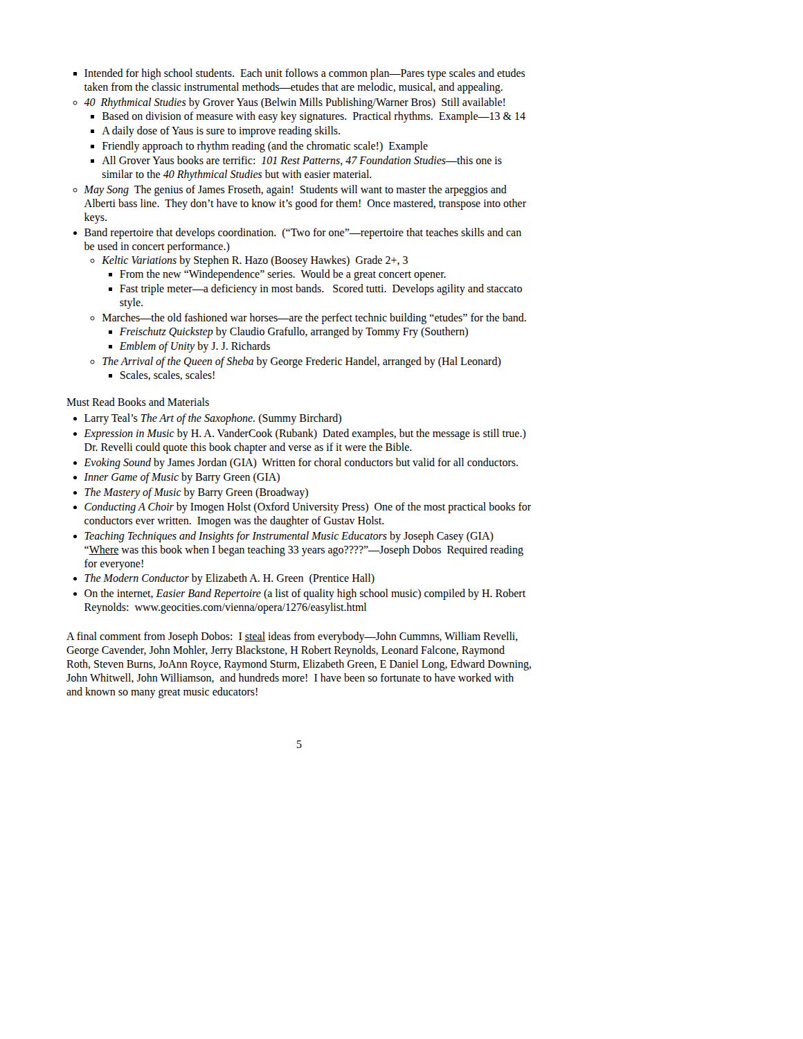Intended for high school students. Each unit follows a common plan—Pares type scales and etudes taken from the classic instrumental methods—etudes that are melodic, musical, and appealing.
40 Rhythmical Studies by Grover Yaus (Belwin Mills Publishing/Warner Bros) Still available!
Based on division of measure with easy key signatures. Practical rhythms. Example—13 & 14
A daily dose of Yaus is sure to improve reading skills.
Friendly approach to rhythm reading (and the chromatic scale!) Example
All Grover Yaus books are terrific: 101 Rest Patterns, 47 Foundation Studies—this one is similar to the 40 Rhythmical Studies but with easier material.
May Song The genius of James Froseth, again! Students will want to master the arpeggios and Alberti bass line. They don’t have to know it’s good for them! Once mastered, transpose into other keys.
Band repertoire that develops coordination. (“Two for one”—repertoire that teaches skills and can be used in concert performance.)
Keltic Variations by Stephen R. Hazo (Boosey Hawkes) Grade 2+, 3
From the new “Windependence” series. Would be a great concert opener.
Fast triple meter—a deficiency in most bands. Scored tutti. Develops agility and staccato style.
Marches—the old fashioned war horses—are the perfect technic building “etudes” for the band.
Freischutz Quickstep by Claudio Grafullo, arranged by Tommy Fry (Southern)
Emblem of Unity by J. J. Richards
The Arrival of the Queen of Sheba by George Frederic Handel, arranged by (Hal Leonard)
Scales, scales, scales!
Must Read Books and Materials
Larry Teal’s The Art of the Saxophone. (Summy Birchard)
Expression in Music by H. A. VanderCook (Rubank) Dated examples, but the message is still true.) Dr. Revelli could quote this book chapter and verse as if it were the Bible.
Evoking Sound by James Jordan (GIA) Written for choral conductors but valid for all conductors.
Inner Game of Music by Barry Green (GIA)
The Mastery of Music by Barry Green (Broadway)
Conducting A Choir by Imogen Holst (Oxford University Press) One of the most practical books for conductors ever written. Imogen was the daughter of Gustav Holst.
Teaching Techniques and Insights for Instrumental Music Educators by Joseph Casey (GIA) “Where was this book when I began teaching 33 years ago????”—Joseph Dobos Required reading for everyone!
The Modern Conductor by Elizabeth A. H. Green (Prentice Hall)
On the internet, Easier Band Repertoire (a list of quality high school music) compiled by H. Robert Reynolds: www.geocities.com/vienna/opera/1276/easylist.html
A final comment from Joseph Dobos: I steal ideas from everybody—John Cummns, William Revelli, George Cavender, John Mohler, Jerry Blackstone, H Robert Reynolds, Leonard Falcone, Raymond Roth, Steven Burns, JoAnn Royce, Raymond Sturm, Elizabeth Green, E Daniel Long, Edward Downing, John Whitwell, John Williamson, and hundreds more! I have been so fortunate to have worked with and known so many great music educators!
5